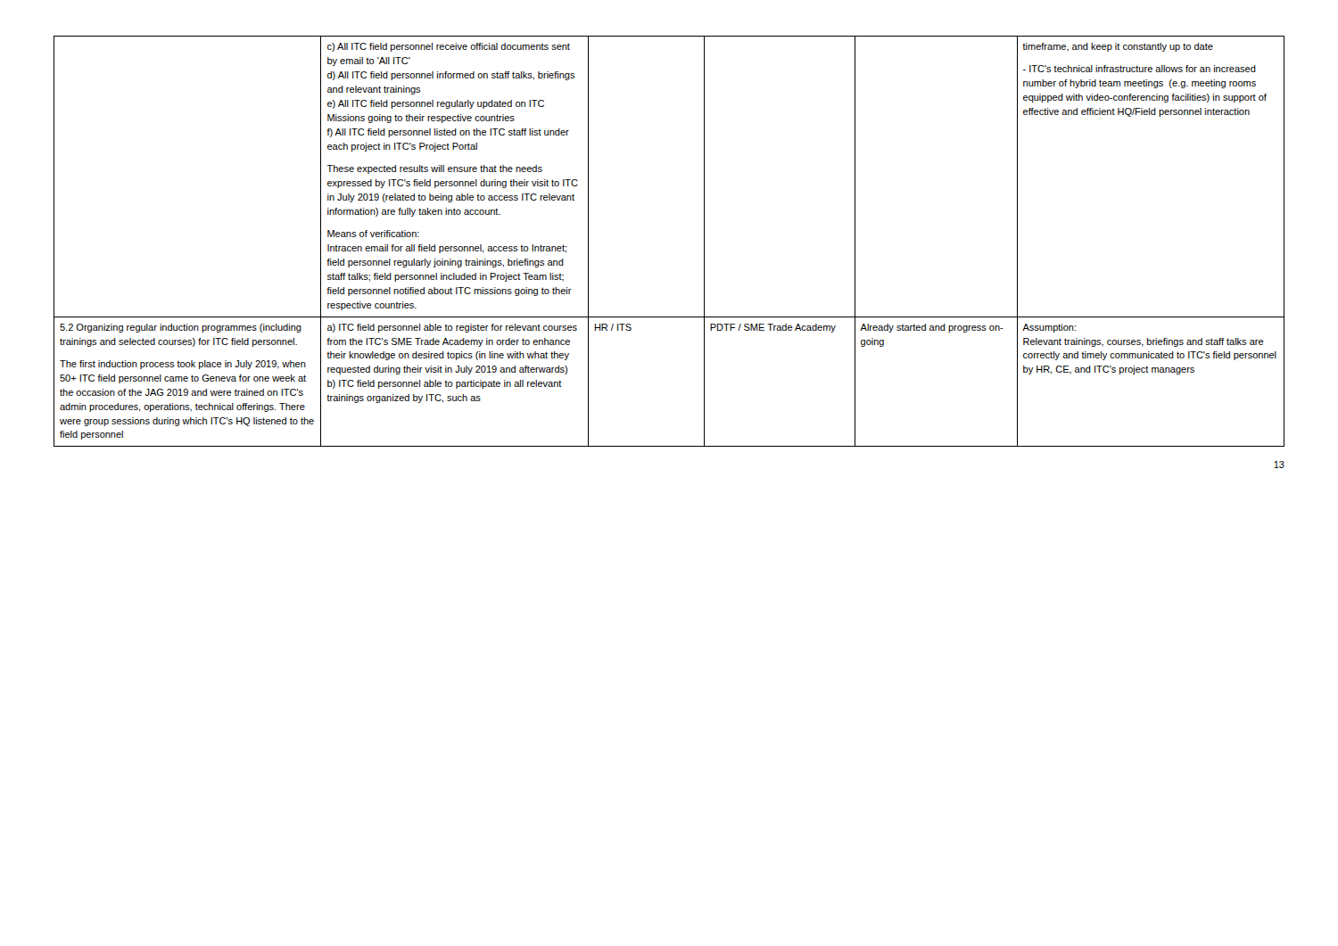| | c) All ITC field personnel receive official documents sent by email to 'All ITC' d) All ITC field personnel informed on staff talks, briefings and relevant trainings e) All ITC field personnel regularly updated on ITC Missions going to their respective countries f) All ITC field personnel listed on the ITC staff list under each project in ITC's Project Portal These expected results will ensure that the needs expressed by ITC's field personnel during their visit to ITC in July 2019 (related to being able to access ITC relevant information) are fully taken into account. Means of verification: Intracen email for all field personnel, access to Intranet; field personnel regularly joining trainings, briefings and staff talks; field personnel included in Project Team list; field personnel notified about ITC missions going to their respective countries. | | | | timeframe, and keep it constantly up to date - ITC's technical infrastructure allows for an increased number of hybrid team meetings (e.g. meeting rooms equipped with video-conferencing facilities) in support of effective and efficient HQ/Field personnel interaction |
| 5.2 Organizing regular induction programmes (including trainings and selected courses) for ITC field personnel. The first induction process took place in July 2019, when 50+ ITC field personnel came to Geneva for one week at the occasion of the JAG 2019 and were trained on ITC's admin procedures, operations, technical offerings. There were group sessions during which ITC's HQ listened to the field personnel | a) ITC field personnel able to register for relevant courses from the ITC's SME Trade Academy in order to enhance their knowledge on desired topics (in line with what they requested during their visit in July 2019 and afterwards) b) ITC field personnel able to participate in all relevant trainings organized by ITC, such as | HR / ITS | PDTF / SME Trade Academy | Already started and progress on-going | Assumption: Relevant trainings, courses, briefings and staff talks are correctly and timely communicated to ITC's field personnel by HR, CE, and ITC's project managers |
13